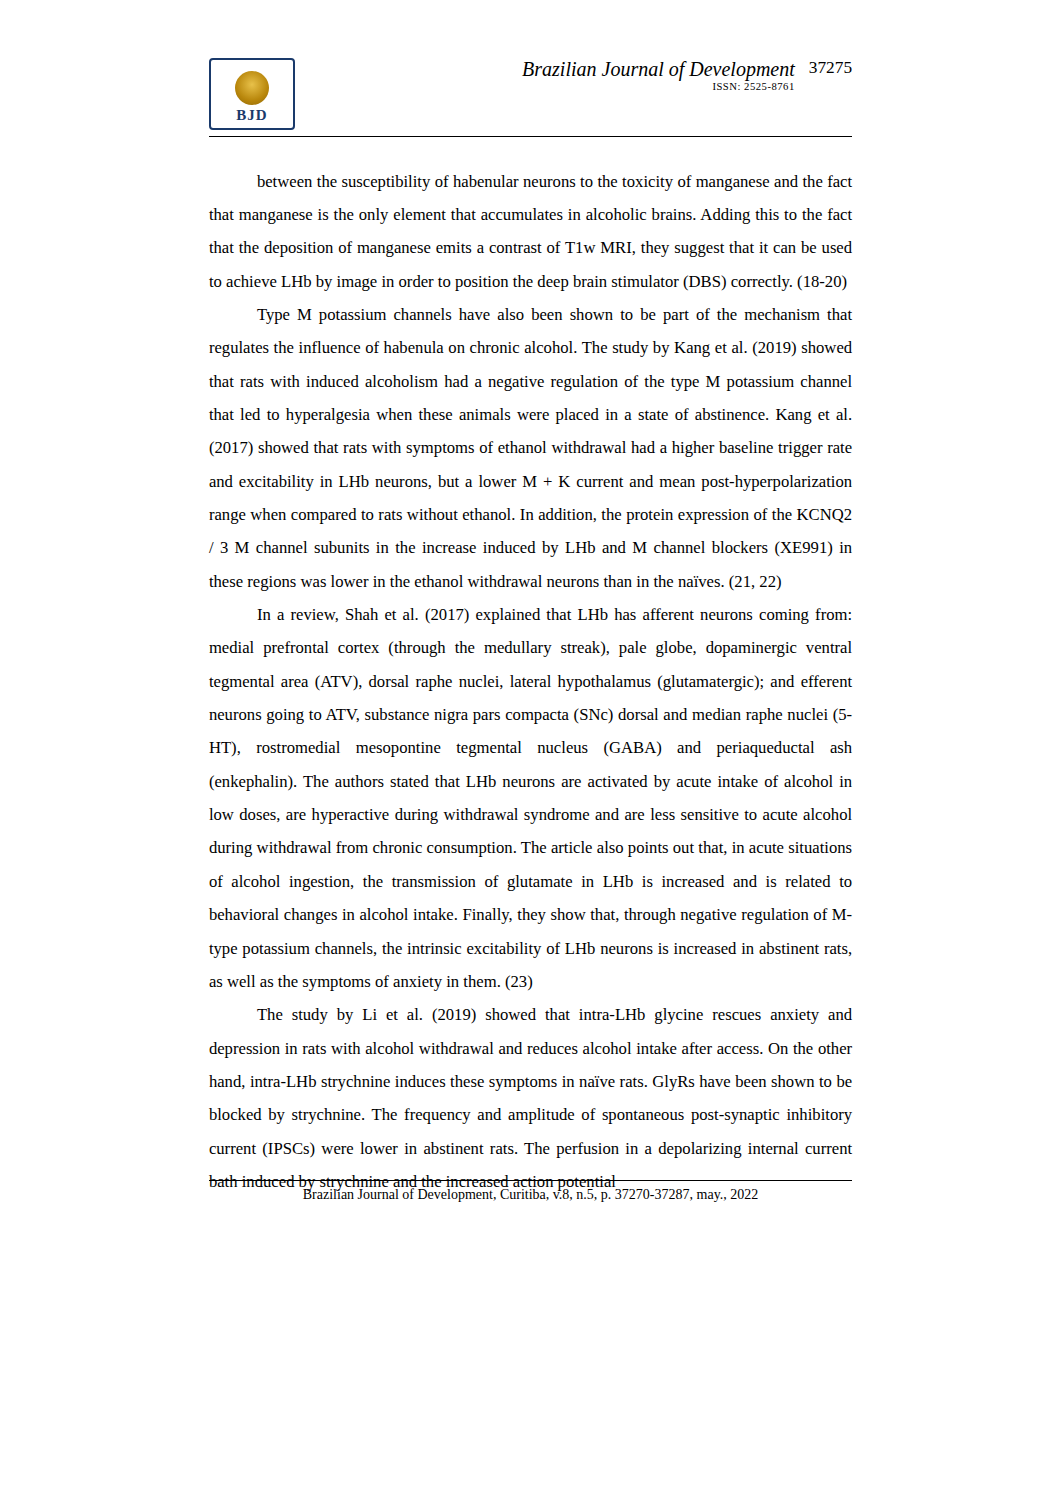BJD
Brazilian Journal of Development
ISSN: 2525-8761
37275
between the susceptibility of habenular neurons to the toxicity of manganese and the fact that manganese is the only element that accumulates in alcoholic brains. Adding this to the fact that the deposition of manganese emits a contrast of T1w MRI, they suggest that it can be used to achieve LHb by image in order to position the deep brain stimulator (DBS) correctly. (18-20)
Type M potassium channels have also been shown to be part of the mechanism that regulates the influence of habenula on chronic alcohol. The study by Kang et al. (2019) showed that rats with induced alcoholism had a negative regulation of the type M potassium channel that led to hyperalgesia when these animals were placed in a state of abstinence. Kang et al. (2017) showed that rats with symptoms of ethanol withdrawal had a higher baseline trigger rate and excitability in LHb neurons, but a lower M + K current and mean post-hyperpolarization range when compared to rats without ethanol. In addition, the protein expression of the KCNQ2 / 3 M channel subunits in the increase induced by LHb and M channel blockers (XE991) in these regions was lower in the ethanol withdrawal neurons than in the naïves. (21, 22)
In a review, Shah et al. (2017) explained that LHb has afferent neurons coming from: medial prefrontal cortex (through the medullary streak), pale globe, dopaminergic ventral tegmental area (ATV), dorsal raphe nuclei, lateral hypothalamus (glutamatergic); and efferent neurons going to ATV, substance nigra pars compacta (SNc) dorsal and median raphe nuclei (5-HT), rostromedial mesopontine tegmental nucleus (GABA) and periaqueductal ash (enkephalin). The authors stated that LHb neurons are activated by acute intake of alcohol in low doses, are hyperactive during withdrawal syndrome and are less sensitive to acute alcohol during withdrawal from chronic consumption. The article also points out that, in acute situations of alcohol ingestion, the transmission of glutamate in LHb is increased and is related to behavioral changes in alcohol intake. Finally, they show that, through negative regulation of M-type potassium channels, the intrinsic excitability of LHb neurons is increased in abstinent rats, as well as the symptoms of anxiety in them. (23)
The study by Li et al. (2019) showed that intra-LHb glycine rescues anxiety and depression in rats with alcohol withdrawal and reduces alcohol intake after access. On the other hand, intra-LHb strychnine induces these symptoms in naïve rats. GlyRs have been shown to be blocked by strychnine. The frequency and amplitude of spontaneous post-synaptic inhibitory current (IPSCs) were lower in abstinent rats. The perfusion in a depolarizing internal current bath induced by strychnine and the increased action potential
Brazilian Journal of Development, Curitiba, v.8, n.5, p. 37270-37287, may., 2022